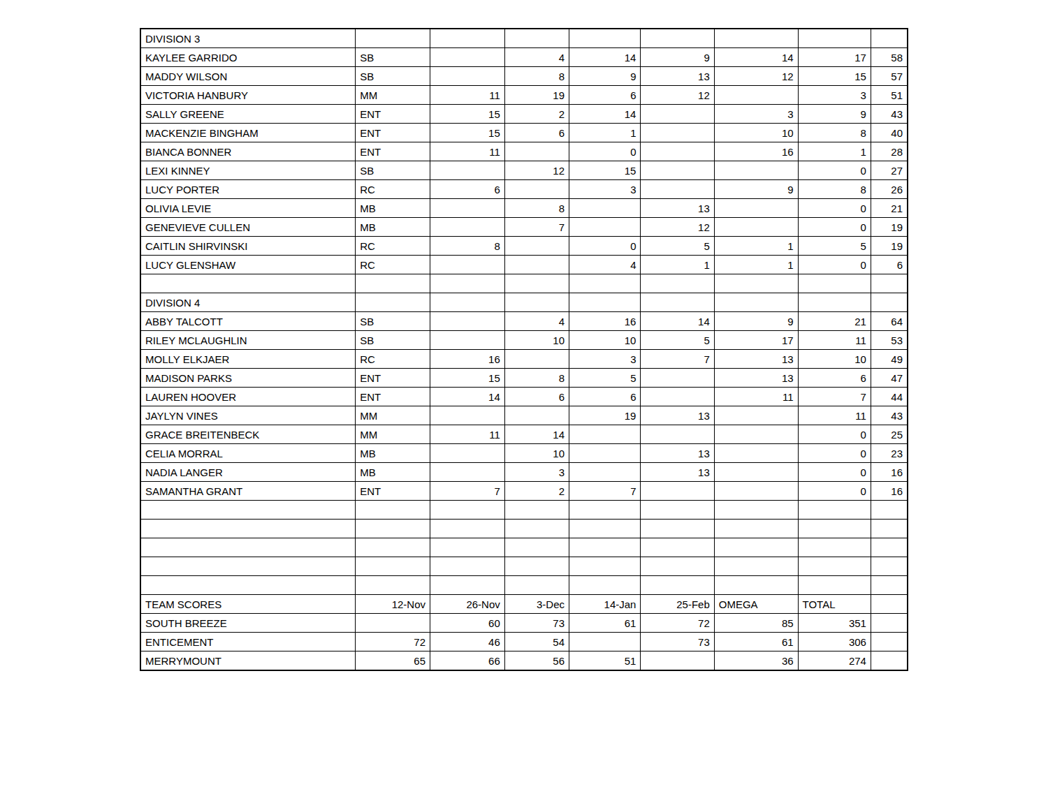| DIVISION 3 | | | | | | | | |
| KAYLEE GARRIDO | SB | | 4 | 14 | 9 | 14 | 17 | 58 |
| MADDY WILSON | SB | | 8 | 9 | 13 | 12 | 15 | 57 |
| VICTORIA HANBURY | MM | 11 | 19 | 6 | 12 | | 3 | 51 |
| SALLY GREENE | ENT | 15 | 2 | 14 | | 3 | 9 | 43 |
| MACKENZIE BINGHAM | ENT | 15 | 6 | 1 | | 10 | 8 | 40 |
| BIANCA BONNER | ENT | 11 | | 0 | | 16 | 1 | 28 |
| LEXI KINNEY | SB | | 12 | 15 | | | 0 | 27 |
| LUCY PORTER | RC | 6 | | 3 | | 9 | 8 | 26 |
| OLIVIA LEVIE | MB | | 8 | | 13 | | 0 | 21 |
| GENEVIEVE CULLEN | MB | | 7 | | 12 | | 0 | 19 |
| CAITLIN SHIRVINSKI | RC | 8 | | 0 | 5 | 1 | 5 | 19 |
| LUCY GLENSHAW | RC | | | 4 | 1 | 1 | 0 | 6 |
| DIVISION 4 | | | | | | | | |
| ABBY TALCOTT | SB | | 4 | 16 | 14 | 9 | 21 | 64 |
| RILEY MCLAUGHLIN | SB | | 10 | 10 | 5 | 17 | 11 | 53 |
| MOLLY ELKJAER | RC | 16 | | 3 | 7 | 13 | 10 | 49 |
| MADISON PARKS | ENT | 15 | 8 | 5 | | 13 | 6 | 47 |
| LAUREN HOOVER | ENT | 14 | 6 | 6 | | 11 | 7 | 44 |
| JAYLYN VINES | MM | | | 19 | 13 | | 11 | 43 |
| GRACE BREITENBECK | MM | 11 | 14 | | | | 0 | 25 |
| CELIA MORRAL | MB | | 10 | | 13 | | 0 | 23 |
| NADIA LANGER | MB | | 3 | | 13 | | 0 | 16 |
| SAMANTHA GRANT | ENT | 7 | 2 | 7 | | | 0 | 16 |
| TEAM SCORES | 12-Nov | 26-Nov | 3-Dec | 14-Jan | 25-Feb | OMEGA | TOTAL | |
| SOUTH BREEZE | | 60 | 73 | 61 | 72 | 85 | 351 | |
| ENTICEMENT | 72 | 46 | 54 | | 73 | 61 | 306 | |
| MERRYMOUNT | 65 | 66 | 56 | 51 | | 36 | 274 | |